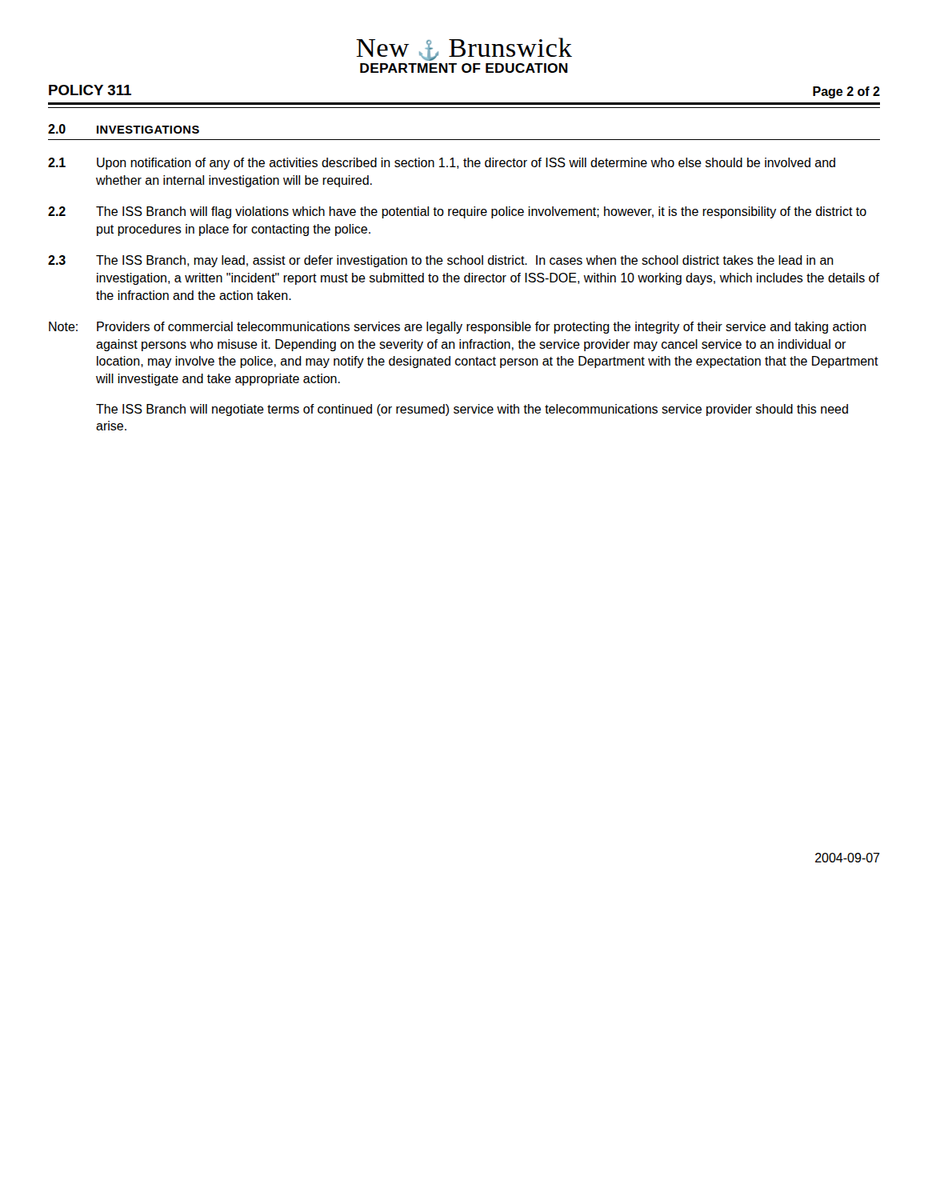New ⚓ Brunswick
DEPARTMENT OF EDUCATION
POLICY 311
Page 2 of 2
2.0
INVESTIGATIONS
2.1
Upon notification of any of the activities described in section 1.1, the director of ISS will determine who else should be involved and whether an internal investigation will be required.
2.2
The ISS Branch will flag violations which have the potential to require police involvement; however, it is the responsibility of the district to put procedures in place for contacting the police.
2.3
The ISS Branch, may lead, assist or defer investigation to the school district. In cases when the school district takes the lead in an investigation, a written "incident" report must be submitted to the director of ISS-DOE, within 10 working days, which includes the details of the infraction and the action taken.
Note:
Providers of commercial telecommunications services are legally responsible for protecting the integrity of their service and taking action against persons who misuse it. Depending on the severity of an infraction, the service provider may cancel service to an individual or location, may involve the police, and may notify the designated contact person at the Department with the expectation that the Department will investigate and take appropriate action.
The ISS Branch will negotiate terms of continued (or resumed) service with the telecommunications service provider should this need arise.
2004-09-07